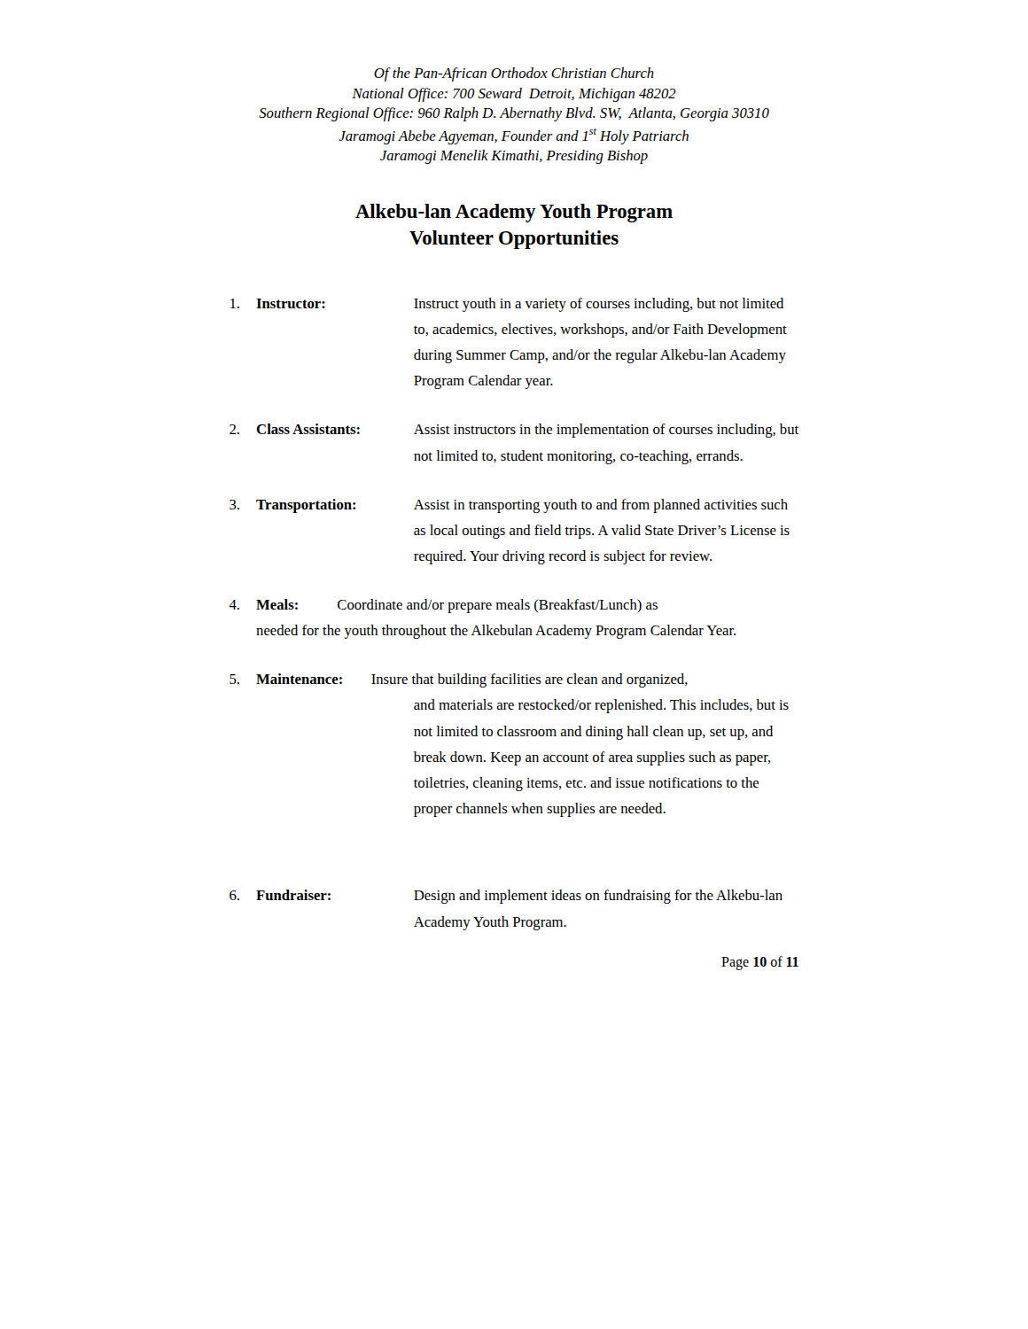Of the Pan-African Orthodox Christian Church
National Office: 700 Seward Detroit, Michigan 48202
Southern Regional Office: 960 Ralph D. Abernathy Blvd. SW, Atlanta, Georgia 30310
Jaramogi Abebe Agyeman, Founder and 1st Holy Patriarch
Jaramogi Menelik Kimathi, Presiding Bishop
Alkebu-lan Academy Youth Program
Volunteer Opportunities
1.
Instructor:
Instruct youth in a variety of courses including, but not limited to, academics, electives, workshops, and/or Faith Development during Summer Camp, and/or the regular Alkebu-lan Academy Program Calendar year.
2.
Class Assistants:
Assist instructors in the implementation of courses including, but not limited to, student monitoring, co-teaching, errands.
3.
Transportation:
Assist in transporting youth to and from planned activities such as local outings and field trips. A valid State Driver’s License is required. Your driving record is subject for review.
4.
Meals:
Coordinate and/or prepare meals (Breakfast/Lunch) as
needed for the youth throughout the Alkebulan Academy Program Calendar Year.
5.
Maintenance:
Insure that building facilities are clean and organized,
and materials are restocked/or replenished. This includes, but is not limited to classroom and dining hall clean up, set up, and break down. Keep an account of area supplies such as paper, toiletries, cleaning items, etc. and issue notifications to the proper channels when supplies are needed.
6.
Fundraiser:
Design and implement ideas on fundraising for the Alkebu-lan Academy Youth Program.
Page 10 of 11